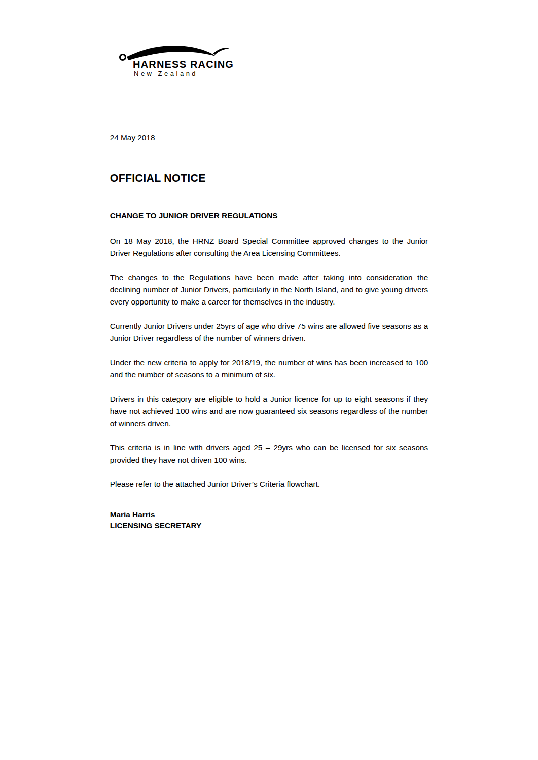HARNESS RACING New Zealand
24 May 2018
OFFICIAL NOTICE
CHANGE TO JUNIOR DRIVER REGULATIONS
On 18 May 2018, the HRNZ Board Special Committee approved changes to the Junior Driver Regulations after consulting the Area Licensing Committees.
The changes to the Regulations have been made after taking into consideration the declining number of Junior Drivers, particularly in the North Island, and to give young drivers every opportunity to make a career for themselves in the industry.
Currently Junior Drivers under 25yrs of age who drive 75 wins are allowed five seasons as a Junior Driver regardless of the number of winners driven.
Under the new criteria to apply for 2018/19, the number of wins has been increased to 100 and the number of seasons to a minimum of six.
Drivers in this category are eligible to hold a Junior licence for up to eight seasons if they have not achieved 100 wins and are now guaranteed six seasons regardless of the number of winners driven.
This criteria is in line with drivers aged 25 – 29yrs who can be licensed for six seasons provided they have not driven 100 wins.
Please refer to the attached Junior Driver’s Criteria flowchart.
Maria Harris LICENSING SECRETARY